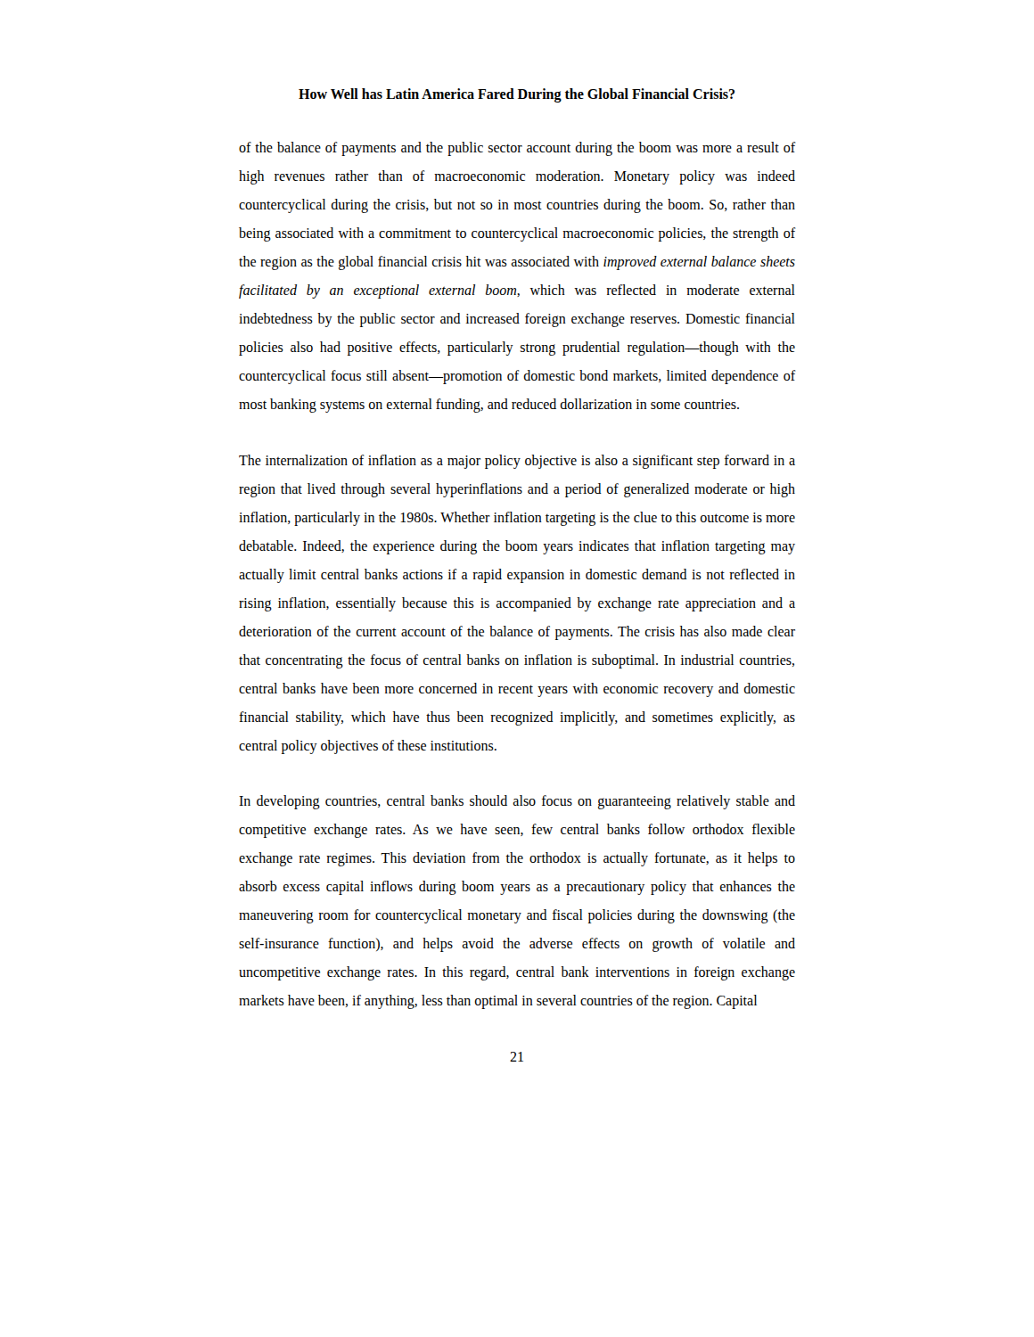How Well has Latin America Fared During the Global Financial Crisis?
of the balance of payments and the public sector account during the boom was more a result of high revenues rather than of macroeconomic moderation. Monetary policy was indeed countercyclical during the crisis, but not so in most countries during the boom. So, rather than being associated with a commitment to countercyclical macroeconomic policies, the strength of the region as the global financial crisis hit was associated with improved external balance sheets facilitated by an exceptional external boom, which was reflected in moderate external indebtedness by the public sector and increased foreign exchange reserves. Domestic financial policies also had positive effects, particularly strong prudential regulation—though with the countercyclical focus still absent—promotion of domestic bond markets, limited dependence of most banking systems on external funding, and reduced dollarization in some countries.
The internalization of inflation as a major policy objective is also a significant step forward in a region that lived through several hyperinflations and a period of generalized moderate or high inflation, particularly in the 1980s. Whether inflation targeting is the clue to this outcome is more debatable. Indeed, the experience during the boom years indicates that inflation targeting may actually limit central banks actions if a rapid expansion in domestic demand is not reflected in rising inflation, essentially because this is accompanied by exchange rate appreciation and a deterioration of the current account of the balance of payments. The crisis has also made clear that concentrating the focus of central banks on inflation is suboptimal. In industrial countries, central banks have been more concerned in recent years with economic recovery and domestic financial stability, which have thus been recognized implicitly, and sometimes explicitly, as central policy objectives of these institutions.
In developing countries, central banks should also focus on guaranteeing relatively stable and competitive exchange rates. As we have seen, few central banks follow orthodox flexible exchange rate regimes. This deviation from the orthodox is actually fortunate, as it helps to absorb excess capital inflows during boom years as a precautionary policy that enhances the maneuvering room for countercyclical monetary and fiscal policies during the downswing (the self-insurance function), and helps avoid the adverse effects on growth of volatile and uncompetitive exchange rates. In this regard, central bank interventions in foreign exchange markets have been, if anything, less than optimal in several countries of the region. Capital
21